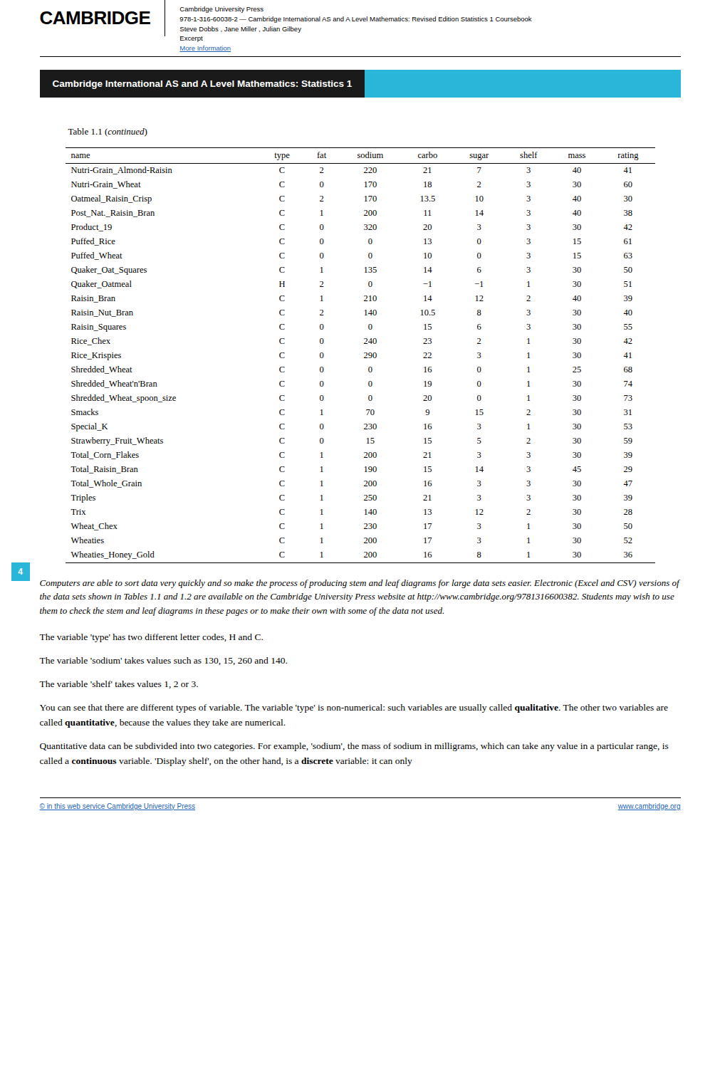CAMBRIDGE
Cambridge University Press
978-1-316-60038-2 — Cambridge International AS and A Level Mathematics: Revised Edition Statistics 1 Coursebook
Steve Dobbs , Jane Miller , Julian Gilbey
Excerpt
More Information
Cambridge International AS and A Level Mathematics: Statistics 1
4
Table 1.1 (continued)
| name | type | fat | sodium | carbo | sugar | shelf | mass | rating |
| --- | --- | --- | --- | --- | --- | --- | --- | --- |
| Nutri-Grain_Almond-Raisin | C | 2 | 220 | 21 | 7 | 3 | 40 | 41 |
| Nutri-Grain_Wheat | C | 0 | 170 | 18 | 2 | 3 | 30 | 60 |
| Oatmeal_Raisin_Crisp | C | 2 | 170 | 13.5 | 10 | 3 | 40 | 30 |
| Post_Nat._Raisin_Bran | C | 1 | 200 | 11 | 14 | 3 | 40 | 38 |
| Product_19 | C | 0 | 320 | 20 | 3 | 3 | 30 | 42 |
| Puffed_Rice | C | 0 | 0 | 13 | 0 | 3 | 15 | 61 |
| Puffed_Wheat | C | 0 | 0 | 10 | 0 | 3 | 15 | 63 |
| Quaker_Oat_Squares | C | 1 | 135 | 14 | 6 | 3 | 30 | 50 |
| Quaker_Oatmeal | H | 2 | 0 | −1 | −1 | 1 | 30 | 51 |
| Raisin_Bran | C | 1 | 210 | 14 | 12 | 2 | 40 | 39 |
| Raisin_Nut_Bran | C | 2 | 140 | 10.5 | 8 | 3 | 30 | 40 |
| Raisin_Squares | C | 0 | 0 | 15 | 6 | 3 | 30 | 55 |
| Rice_Chex | C | 0 | 240 | 23 | 2 | 1 | 30 | 42 |
| Rice_Krispies | C | 0 | 290 | 22 | 3 | 1 | 30 | 41 |
| Shredded_Wheat | C | 0 | 0 | 16 | 0 | 1 | 25 | 68 |
| Shredded_Wheat'n'Bran | C | 0 | 0 | 19 | 0 | 1 | 30 | 74 |
| Shredded_Wheat_spoon_size | C | 0 | 0 | 20 | 0 | 1 | 30 | 73 |
| Smacks | C | 1 | 70 | 9 | 15 | 2 | 30 | 31 |
| Special_K | C | 0 | 230 | 16 | 3 | 1 | 30 | 53 |
| Strawberry_Fruit_Wheats | C | 0 | 15 | 15 | 5 | 2 | 30 | 59 |
| Total_Corn_Flakes | C | 1 | 200 | 21 | 3 | 3 | 30 | 39 |
| Total_Raisin_Bran | C | 1 | 190 | 15 | 14 | 3 | 45 | 29 |
| Total_Whole_Grain | C | 1 | 200 | 16 | 3 | 3 | 30 | 47 |
| Triples | C | 1 | 250 | 21 | 3 | 3 | 30 | 39 |
| Trix | C | 1 | 140 | 13 | 12 | 2 | 30 | 28 |
| Wheat_Chex | C | 1 | 230 | 17 | 3 | 1 | 30 | 50 |
| Wheaties | C | 1 | 200 | 17 | 3 | 1 | 30 | 52 |
| Wheaties_Honey_Gold | C | 1 | 200 | 16 | 8 | 1 | 30 | 36 |
Computers are able to sort data very quickly and so make the process of producing stem and leaf diagrams for large data sets easier. Electronic (Excel and CSV) versions of the data sets shown in Tables 1.1 and 1.2 are available on the Cambridge University Press website at http://www.cambridge.org/9781316600382. Students may wish to use them to check the stem and leaf diagrams in these pages or to make their own with some of the data not used.
The variable 'type' has two different letter codes, H and C.
The variable 'sodium' takes values such as 130, 15, 260 and 140.
The variable 'shelf' takes values 1, 2 or 3.
You can see that there are different types of variable. The variable 'type' is non-numerical: such variables are usually called qualitative. The other two variables are called quantitative, because the values they take are numerical.
Quantitative data can be subdivided into two categories. For example, 'sodium', the mass of sodium in milligrams, which can take any value in a particular range, is called a continuous variable. 'Display shelf', on the other hand, is a discrete variable: it can only
© in this web service Cambridge University Press
www.cambridge.org